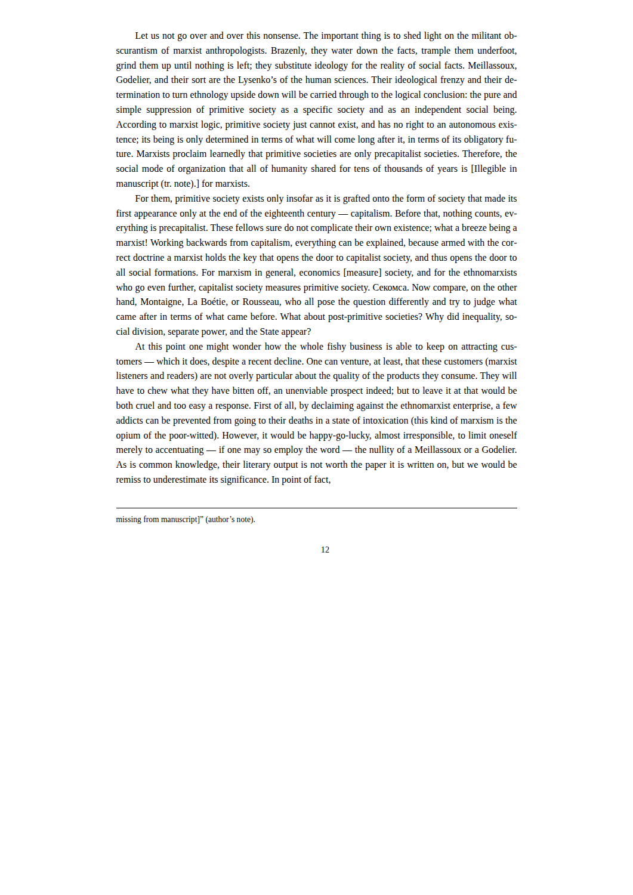Let us not go over and over this nonsense. The important thing is to shed light on the militant obscurantism of marxist anthropologists. Brazenly, they water down the facts, trample them underfoot, grind them up until nothing is left; they substitute ideology for the reality of social facts. Meillassoux, Godelier, and their sort are the Lysenko’s of the human sciences. Their ideological frenzy and their determination to turn ethnology upside down will be carried through to the logical conclusion: the pure and simple suppression of primitive society as a specific society and as an independent social being. According to marxist logic, primitive society just cannot exist, and has no right to an autonomous existence; its being is only determined in terms of what will come long after it, in terms of its obligatory future. Marxists proclaim learnedly that primitive societies are only precapitalist societies. Therefore, the social mode of organization that all of humanity shared for tens of thousands of years is [Illegible in manuscript (tr. note).] for marxists.
For them, primitive society exists only insofar as it is grafted onto the form of society that made its first appearance only at the end of the eighteenth century — capitalism. Before that, nothing counts, everything is precapitalist. These fellows sure do not complicate their own existence; what a breeze being a marxist! Working backwards from capitalism, everything can be explained, because armed with the correct doctrine a marxist holds the key that opens the door to capitalist society, and thus opens the door to all social formations. For marxism in general, economics [measure] society, and for the ethnomarxists who go even further, capitalist society measures primitive society. Секомса. Now compare, on the other hand, Montaigne, La Boétie, or Rousseau, who all pose the question differently and try to judge what came after in terms of what came before. What about post-primitive societies? Why did inequality, social division, separate power, and the State appear?
At this point one might wonder how the whole fishy business is able to keep on attracting customers — which it does, despite a recent decline. One can venture, at least, that these customers (marxist listeners and readers) are not overly particular about the quality of the products they consume. They will have to chew what they have bitten off, an unenviable prospect indeed; but to leave it at that would be both cruel and too easy a response. First of all, by declaiming against the ethnomarxist enterprise, a few addicts can be prevented from going to their deaths in a state of intoxication (this kind of marxism is the opium of the poor-witted). However, it would be happy-go-lucky, almost irresponsible, to limit oneself merely to accentuating — if one may so employ the word — the nullity of a Meillassoux or a Godelier. As is common knowledge, their literary output is not worth the paper it is written on, but we would be remiss to underestimate its significance. In point of fact,
missing from manuscript]” (author’s note).
12